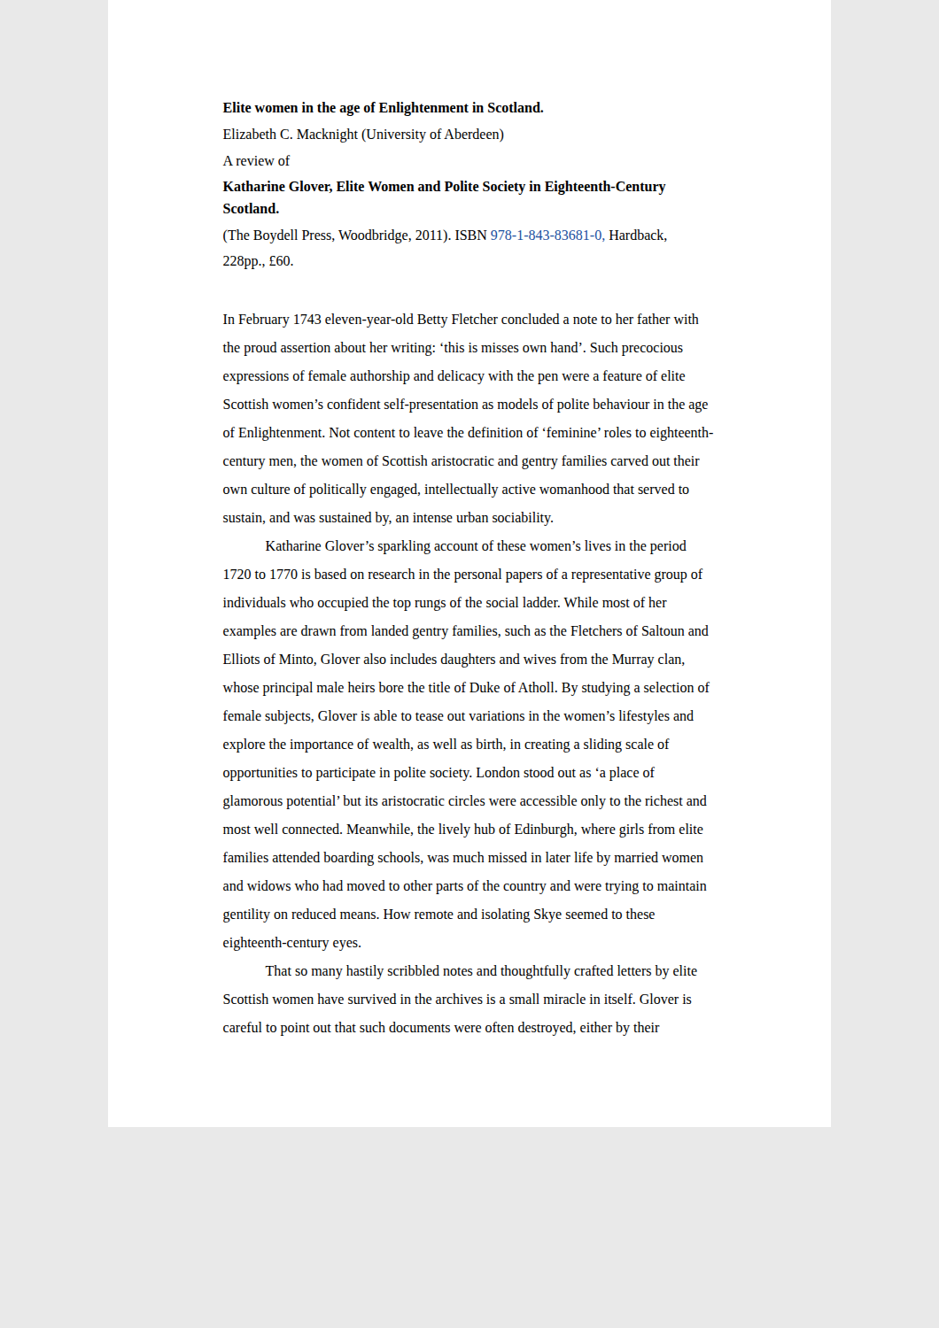Elite women in the age of Enlightenment in Scotland.
Elizabeth C. Macknight (University of Aberdeen)
A review of
Katharine Glover, Elite Women and Polite Society in Eighteenth-Century
Scotland.
(The Boydell Press, Woodbridge, 2011). ISBN 978-1-843-83681-0, Hardback,
228pp., £60.
In February 1743 eleven-year-old Betty Fletcher concluded a note to her father with the proud assertion about her writing: ‘this is misses own hand’. Such precocious expressions of female authorship and delicacy with the pen were a feature of elite Scottish women’s confident self-presentation as models of polite behaviour in the age of Enlightenment. Not content to leave the definition of ‘feminine’ roles to eighteenth-century men, the women of Scottish aristocratic and gentry families carved out their own culture of politically engaged, intellectually active womanhood that served to sustain, and was sustained by, an intense urban sociability.
Katharine Glover’s sparkling account of these women’s lives in the period 1720 to 1770 is based on research in the personal papers of a representative group of individuals who occupied the top rungs of the social ladder. While most of her examples are drawn from landed gentry families, such as the Fletchers of Saltoun and Elliots of Minto, Glover also includes daughters and wives from the Murray clan, whose principal male heirs bore the title of Duke of Atholl. By studying a selection of female subjects, Glover is able to tease out variations in the women’s lifestyles and explore the importance of wealth, as well as birth, in creating a sliding scale of opportunities to participate in polite society. London stood out as ‘a place of glamorous potential’ but its aristocratic circles were accessible only to the richest and most well connected. Meanwhile, the lively hub of Edinburgh, where girls from elite families attended boarding schools, was much missed in later life by married women and widows who had moved to other parts of the country and were trying to maintain gentility on reduced means. How remote and isolating Skye seemed to these eighteenth-century eyes.
That so many hastily scribbled notes and thoughtfully crafted letters by elite Scottish women have survived in the archives is a small miracle in itself. Glover is careful to point out that such documents were often destroyed, either by their